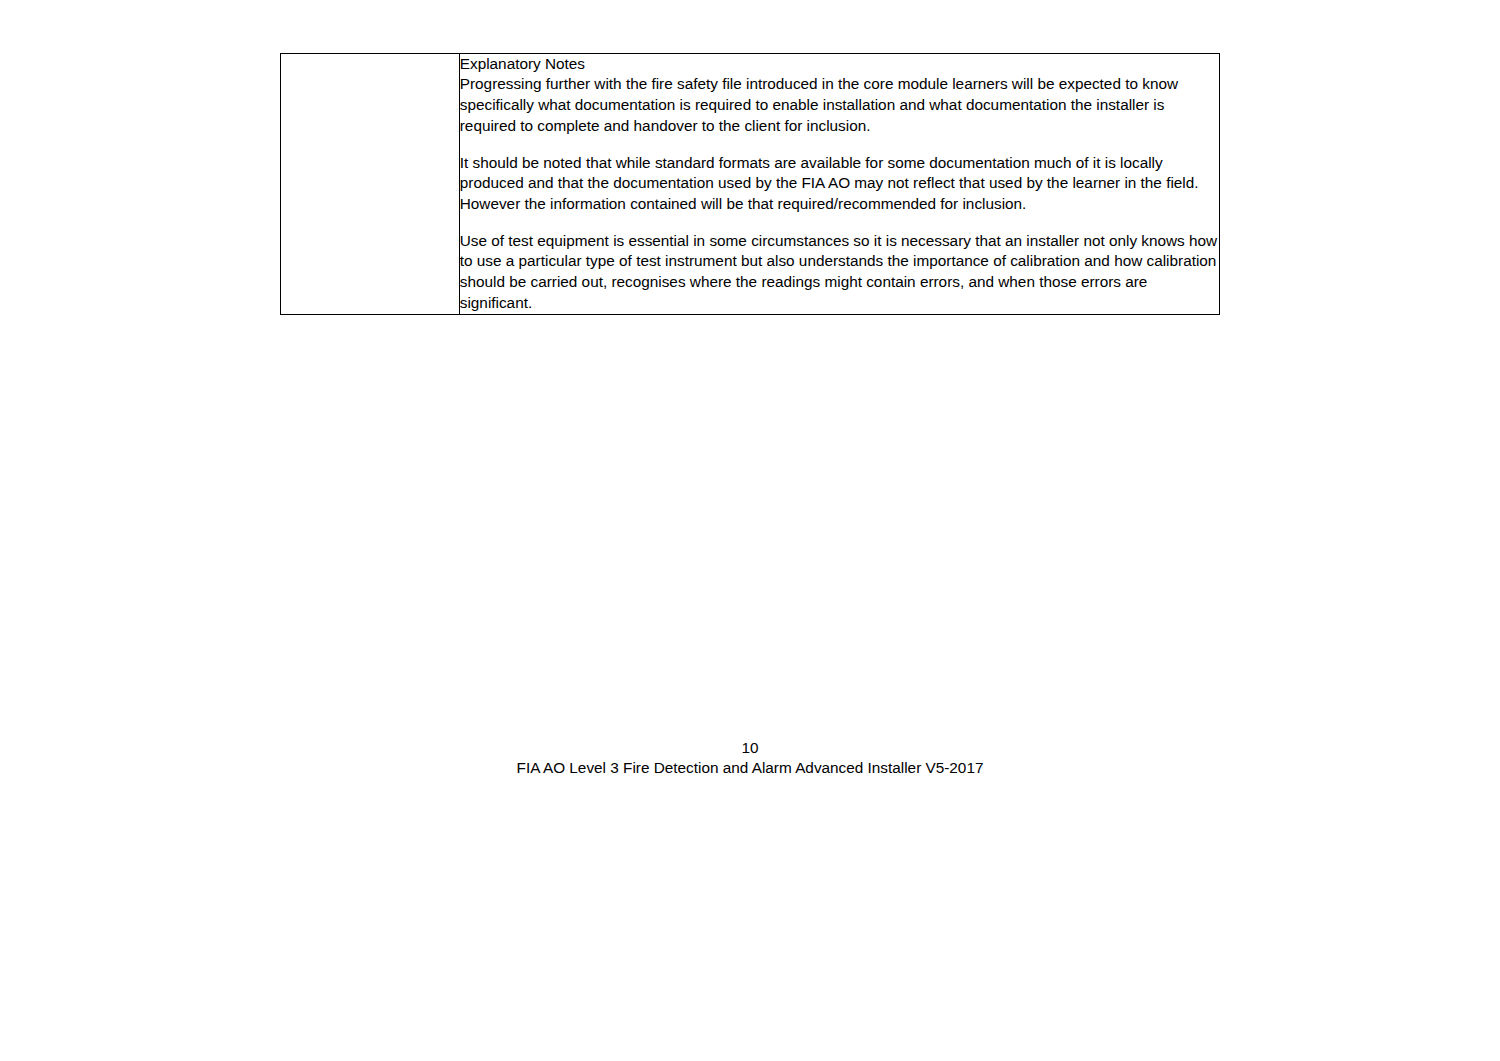| | Explanatory Notes Progressing further with the fire safety file introduced in the core module learners will be expected to know specifically what documentation is required to enable installation and what documentation the installer is required to complete and handover to the client for inclusion. It should be noted that while standard formats are available for some documentation much of it is locally produced and that the documentation used by the FIA AO may not reflect that used by the learner in the field. However the information contained will be that required/recommended for inclusion. Use of test equipment is essential in some circumstances so it is necessary that an installer not only knows how to use a particular type of test instrument but also understands the importance of calibration and how calibration should be carried out, recognises where the readings might contain errors, and when those errors are significant. |
10
FIA AO Level 3 Fire Detection and Alarm Advanced Installer V5-2017